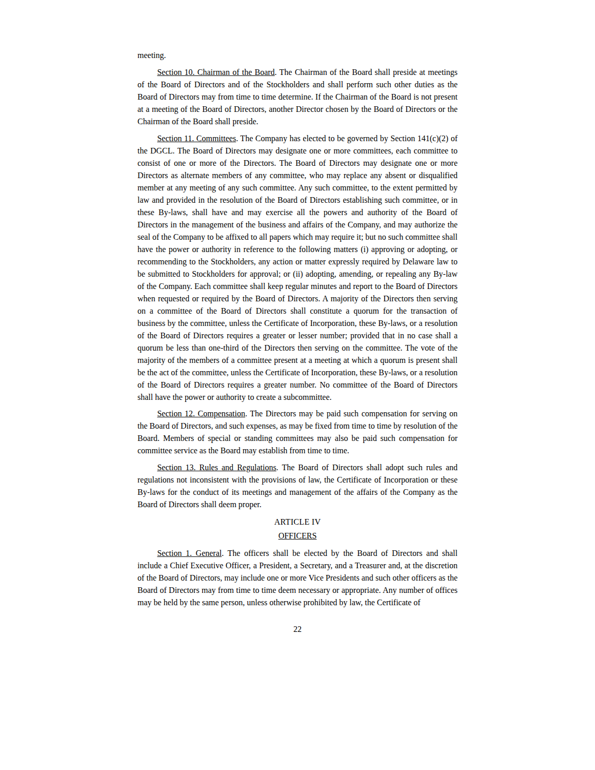meeting.
Section 10. Chairman of the Board. The Chairman of the Board shall preside at meetings of the Board of Directors and of the Stockholders and shall perform such other duties as the Board of Directors may from time to time determine. If the Chairman of the Board is not present at a meeting of the Board of Directors, another Director chosen by the Board of Directors or the Chairman of the Board shall preside.
Section 11. Committees. The Company has elected to be governed by Section 141(c)(2) of the DGCL. The Board of Directors may designate one or more committees, each committee to consist of one or more of the Directors. The Board of Directors may designate one or more Directors as alternate members of any committee, who may replace any absent or disqualified member at any meeting of any such committee. Any such committee, to the extent permitted by law and provided in the resolution of the Board of Directors establishing such committee, or in these By-laws, shall have and may exercise all the powers and authority of the Board of Directors in the management of the business and affairs of the Company, and may authorize the seal of the Company to be affixed to all papers which may require it; but no such committee shall have the power or authority in reference to the following matters (i) approving or adopting, or recommending to the Stockholders, any action or matter expressly required by Delaware law to be submitted to Stockholders for approval; or (ii) adopting, amending, or repealing any By-law of the Company. Each committee shall keep regular minutes and report to the Board of Directors when requested or required by the Board of Directors. A majority of the Directors then serving on a committee of the Board of Directors shall constitute a quorum for the transaction of business by the committee, unless the Certificate of Incorporation, these By-laws, or a resolution of the Board of Directors requires a greater or lesser number; provided that in no case shall a quorum be less than one-third of the Directors then serving on the committee. The vote of the majority of the members of a committee present at a meeting at which a quorum is present shall be the act of the committee, unless the Certificate of Incorporation, these By-laws, or a resolution of the Board of Directors requires a greater number. No committee of the Board of Directors shall have the power or authority to create a subcommittee.
Section 12. Compensation. The Directors may be paid such compensation for serving on the Board of Directors, and such expenses, as may be fixed from time to time by resolution of the Board. Members of special or standing committees may also be paid such compensation for committee service as the Board may establish from time to time.
Section 13. Rules and Regulations. The Board of Directors shall adopt such rules and regulations not inconsistent with the provisions of law, the Certificate of Incorporation or these By-laws for the conduct of its meetings and management of the affairs of the Company as the Board of Directors shall deem proper.
ARTICLE IV
OFFICERS
Section 1. General. The officers shall be elected by the Board of Directors and shall include a Chief Executive Officer, a President, a Secretary, and a Treasurer and, at the discretion of the Board of Directors, may include one or more Vice Presidents and such other officers as the Board of Directors may from time to time deem necessary or appropriate. Any number of offices may be held by the same person, unless otherwise prohibited by law, the Certificate of
22